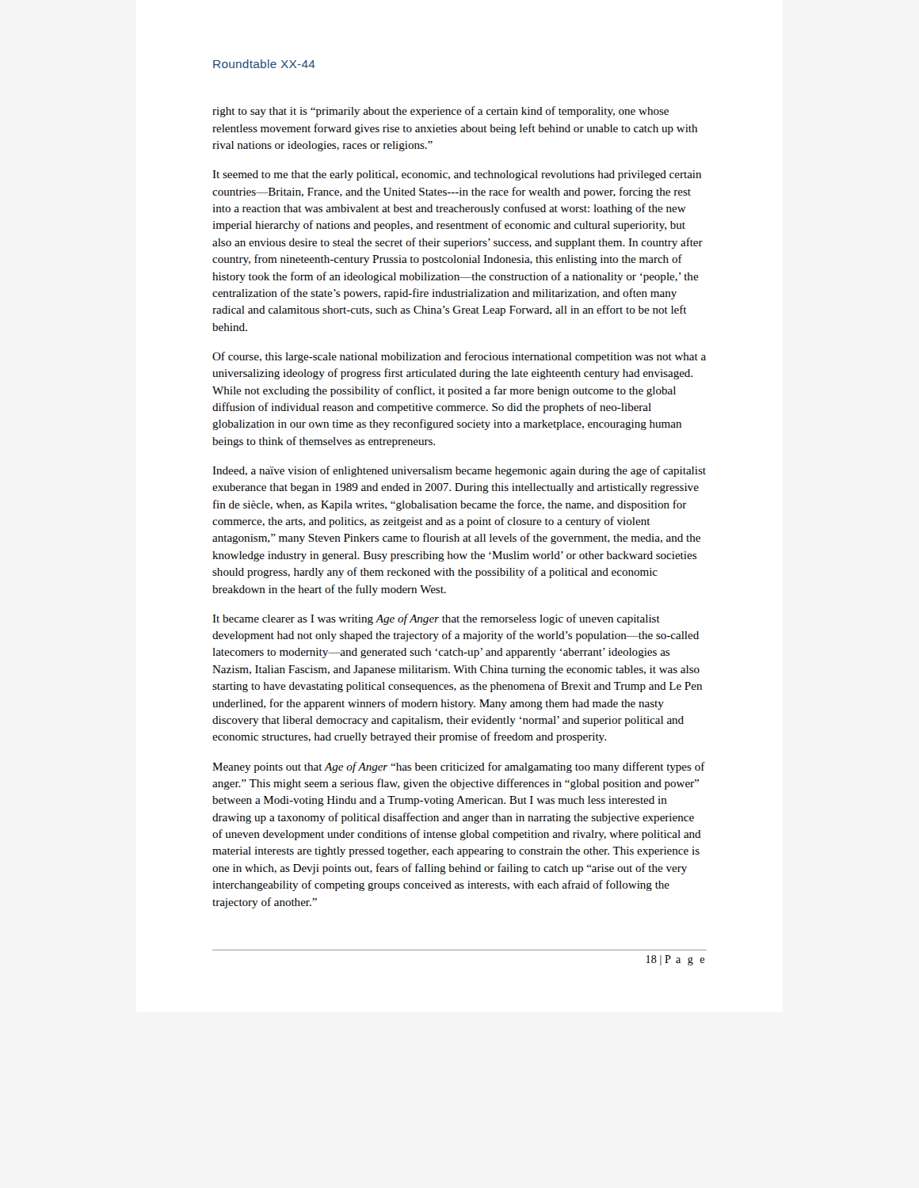Roundtable XX-44
right to say that it is “primarily about the experience of a certain kind of temporality, one whose relentless movement forward gives rise to anxieties about being left behind or unable to catch up with rival nations or ideologies, races or religions.”
It seemed to me that the early political, economic, and technological revolutions had privileged certain countries—Britain, France, and the United States---in the race for wealth and power, forcing the rest into a reaction that was ambivalent at best and treacherously confused at worst: loathing of the new imperial hierarchy of nations and peoples, and resentment of economic and cultural superiority, but also an envious desire to steal the secret of their superiors’ success, and supplant them. In country after country, from nineteenth-century Prussia to postcolonial Indonesia, this enlisting into the march of history took the form of an ideological mobilization—the construction of a nationality or ‘people,’ the centralization of the state’s powers, rapid-fire industrialization and militarization, and often many radical and calamitous short-cuts, such as China’s Great Leap Forward, all in an effort to be not left behind.
Of course, this large-scale national mobilization and ferocious international competition was not what a universalizing ideology of progress first articulated during the late eighteenth century had envisaged. While not excluding the possibility of conflict, it posited a far more benign outcome to the global diffusion of individual reason and competitive commerce. So did the prophets of neo-liberal globalization in our own time as they reconfigured society into a marketplace, encouraging human beings to think of themselves as entrepreneurs.
Indeed, a naïve vision of enlightened universalism became hegemonic again during the age of capitalist exuberance that began in 1989 and ended in 2007. During this intellectually and artistically regressive fin de siècle, when, as Kapila writes, “globalisation became the force, the name, and disposition for commerce, the arts, and politics, as zeitgeist and as a point of closure to a century of violent antagonism,” many Steven Pinkers came to flourish at all levels of the government, the media, and the knowledge industry in general. Busy prescribing how the ‘Muslim world’ or other backward societies should progress, hardly any of them reckoned with the possibility of a political and economic breakdown in the heart of the fully modern West.
It became clearer as I was writing Age of Anger that the remorseless logic of uneven capitalist development had not only shaped the trajectory of a majority of the world’s population—the so-called latecomers to modernity—and generated such ‘catch-up’ and apparently ‘aberrant’ ideologies as Nazism, Italian Fascism, and Japanese militarism. With China turning the economic tables, it was also starting to have devastating political consequences, as the phenomena of Brexit and Trump and Le Pen underlined, for the apparent winners of modern history. Many among them had made the nasty discovery that liberal democracy and capitalism, their evidently ‘normal’ and superior political and economic structures, had cruelly betrayed their promise of freedom and prosperity.
Meaney points out that Age of Anger “has been criticized for amalgamating too many different types of anger.” This might seem a serious flaw, given the objective differences in “global position and power” between a Modi-voting Hindu and a Trump-voting American. But I was much less interested in drawing up a taxonomy of political disaffection and anger than in narrating the subjective experience of uneven development under conditions of intense global competition and rivalry, where political and material interests are tightly pressed together, each appearing to constrain the other. This experience is one in which, as Devji points out, fears of falling behind or failing to catch up “arise out of the very interchangeability of competing groups conceived as interests, with each afraid of following the trajectory of another.”
18 | P a g e